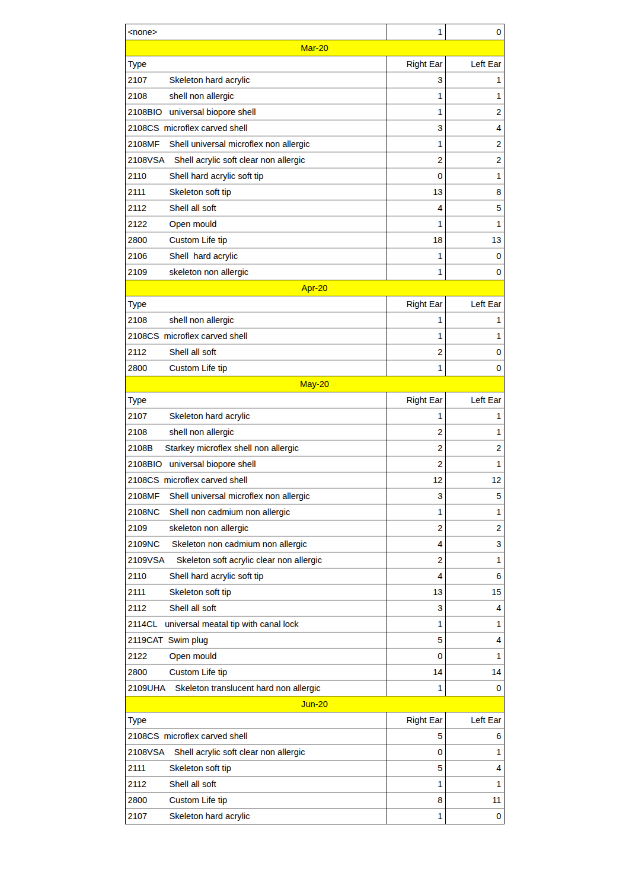| <none> | 1 | 0 |
| Mar-20 |
| Type | Right Ear | Left Ear |
| 2107 Skeleton hard acrylic | 3 | 1 |
| 2108 shell non allergic | 1 | 1 |
| 2108BIO universal biopore shell | 1 | 2 |
| 2108CS microflex carved shell | 3 | 4 |
| 2108MF Shell universal microflex non allergic | 1 | 2 |
| 2108VSA Shell acrylic soft clear non allergic | 2 | 2 |
| 2110 Shell hard acrylic soft tip | 0 | 1 |
| 2111 Skeleton soft tip | 13 | 8 |
| 2112 Shell all soft | 4 | 5 |
| 2122 Open mould | 1 | 1 |
| 2800 Custom Life tip | 18 | 13 |
| 2106 Shell hard acrylic | 1 | 0 |
| 2109 skeleton non allergic | 1 | 0 |
| Apr-20 |
| Type | Right Ear | Left Ear |
| 2108 shell non allergic | 1 | 1 |
| 2108CS microflex carved shell | 1 | 1 |
| 2112 Shell all soft | 2 | 0 |
| 2800 Custom Life tip | 1 | 0 |
| May-20 |
| Type | Right Ear | Left Ear |
| 2107 Skeleton hard acrylic | 1 | 1 |
| 2108 shell non allergic | 2 | 1 |
| 2108B Starkey microflex shell non allergic | 2 | 2 |
| 2108BIO universal biopore shell | 2 | 1 |
| 2108CS microflex carved shell | 12 | 12 |
| 2108MF Shell universal microflex non allergic | 3 | 5 |
| 2108NC Shell non cadmium non allergic | 1 | 1 |
| 2109 skeleton non allergic | 2 | 2 |
| 2109NC Skeleton non cadmium non allergic | 4 | 3 |
| 2109VSA Skeleton soft acrylic clear non allergic | 2 | 1 |
| 2110 Shell hard acrylic soft tip | 4 | 6 |
| 2111 Skeleton soft tip | 13 | 15 |
| 2112 Shell all soft | 3 | 4 |
| 2114CL universal meatal tip with canal lock | 1 | 1 |
| 2119CAT Swim plug | 5 | 4 |
| 2122 Open mould | 0 | 1 |
| 2800 Custom Life tip | 14 | 14 |
| 2109UHA Skeleton translucent hard non allergic | 1 | 0 |
| Jun-20 |
| Type | Right Ear | Left Ear |
| 2108CS microflex carved shell | 5 | 6 |
| 2108VSA Shell acrylic soft clear non allergic | 0 | 1 |
| 2111 Skeleton soft tip | 5 | 4 |
| 2112 Shell all soft | 1 | 1 |
| 2800 Custom Life tip | 8 | 11 |
| 2107 Skeleton hard acrylic | 1 | 0 |